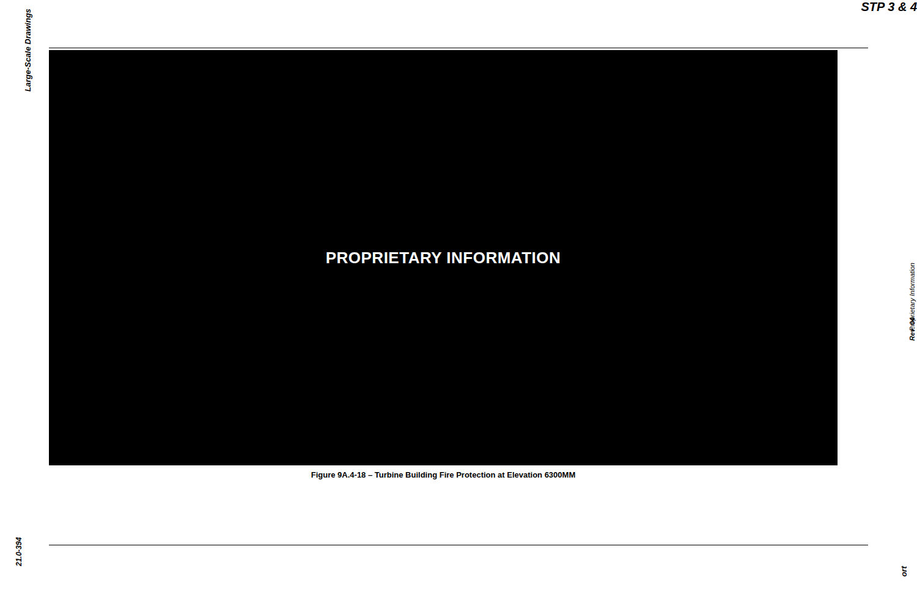Large-Scale Drawings
21.0-394
STP 3 & 4
Proprietary Information
Rev. 04
Final Safety Analysis Report
PROPRIETARY INFORMATION
Figure 9A.4-18 – Turbine Building Fire Protection at Elevation 6300MM